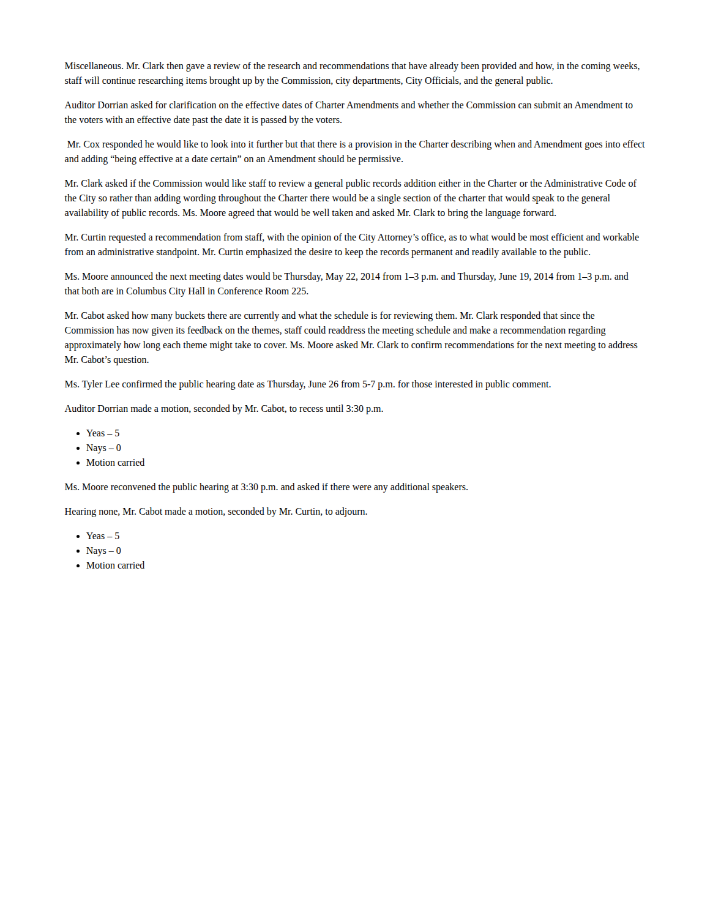Miscellaneous. Mr. Clark then gave a review of the research and recommendations that have already been provided and how, in the coming weeks, staff will continue researching items brought up by the Commission, city departments, City Officials, and the general public.
Auditor Dorrian asked for clarification on the effective dates of Charter Amendments and whether the Commission can submit an Amendment to the voters with an effective date past the date it is passed by the voters.
Mr. Cox responded he would like to look into it further but that there is a provision in the Charter describing when and Amendment goes into effect and adding “being effective at a date certain” on an Amendment should be permissive.
Mr. Clark asked if the Commission would like staff to review a general public records addition either in the Charter or the Administrative Code of the City so rather than adding wording throughout the Charter there would be a single section of the charter that would speak to the general availability of public records. Ms. Moore agreed that would be well taken and asked Mr. Clark to bring the language forward.
Mr. Curtin requested a recommendation from staff, with the opinion of the City Attorney’s office, as to what would be most efficient and workable from an administrative standpoint. Mr. Curtin emphasized the desire to keep the records permanent and readily available to the public.
Ms. Moore announced the next meeting dates would be Thursday, May 22, 2014 from 1–3 p.m. and Thursday, June 19, 2014 from 1–3 p.m. and that both are in Columbus City Hall in Conference Room 225.
Mr. Cabot asked how many buckets there are currently and what the schedule is for reviewing them. Mr. Clark responded that since the Commission has now given its feedback on the themes, staff could readdress the meeting schedule and make a recommendation regarding approximately how long each theme might take to cover. Ms. Moore asked Mr. Clark to confirm recommendations for the next meeting to address Mr. Cabot’s question.
Ms. Tyler Lee confirmed the public hearing date as Thursday, June 26 from 5-7 p.m. for those interested in public comment.
Auditor Dorrian made a motion, seconded by Mr. Cabot, to recess until 3:30 p.m.
Yeas – 5
Nays – 0
Motion carried
Ms. Moore reconvened the public hearing at 3:30 p.m. and asked if there were any additional speakers.
Hearing none, Mr. Cabot made a motion, seconded by Mr. Curtin, to adjourn.
Yeas – 5
Nays – 0
Motion carried